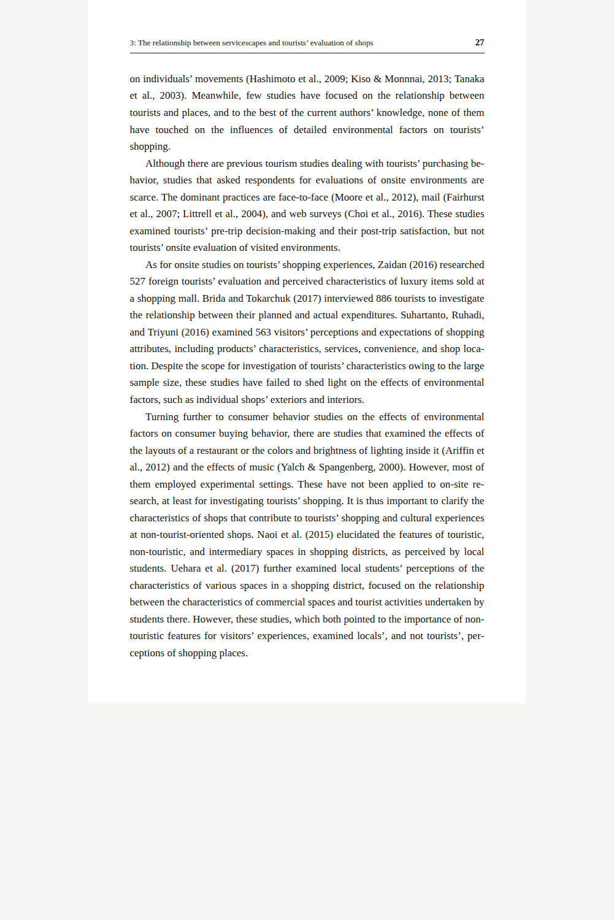3: The relationship between servicescapes and tourists’ evaluation of shops 27
on individuals’ movements (Hashimoto et al., 2009; Kiso & Monnnai, 2013; Tanaka et al., 2003). Meanwhile, few studies have focused on the relationship between tourists and places, and to the best of the current authors’ knowledge, none of them have touched on the influences of detailed environmental factors on tourists’ shopping.
Although there are previous tourism studies dealing with tourists’ purchasing behavior, studies that asked respondents for evaluations of onsite environments are scarce. The dominant practices are face-to-face (Moore et al., 2012), mail (Fairhurst et al., 2007; Littrell et al., 2004), and web surveys (Choi et al., 2016). These studies examined tourists’ pre-trip decision-making and their post-trip satisfaction, but not tourists’ onsite evaluation of visited environments.
As for onsite studies on tourists’ shopping experiences, Zaidan (2016) researched 527 foreign tourists’ evaluation and perceived characteristics of luxury items sold at a shopping mall. Brida and Tokarchuk (2017) interviewed 886 tourists to investigate the relationship between their planned and actual expenditures. Suhartanto, Ruhadi, and Triyuni (2016) examined 563 visitors’ perceptions and expectations of shopping attributes, including products’ characteristics, services, convenience, and shop location. Despite the scope for investigation of tourists’ characteristics owing to the large sample size, these studies have failed to shed light on the effects of environmental factors, such as individual shops’ exteriors and interiors.
Turning further to consumer behavior studies on the effects of environmental factors on consumer buying behavior, there are studies that examined the effects of the layouts of a restaurant or the colors and brightness of lighting inside it (Ariffin et al., 2012) and the effects of music (Yalch & Spangenberg, 2000). However, most of them employed experimental settings. These have not been applied to on-site research, at least for investigating tourists’ shopping. It is thus important to clarify the characteristics of shops that contribute to tourists’ shopping and cultural experiences at non-tourist-oriented shops. Naoi et al. (2015) elucidated the features of touristic, non-touristic, and intermediary spaces in shopping districts, as perceived by local students. Uehara et al. (2017) further examined local students’ perceptions of the characteristics of various spaces in a shopping district, focused on the relationship between the characteristics of commercial spaces and tourist activities undertaken by students there. However, these studies, which both pointed to the importance of non-touristic features for visitors’ experiences, examined locals’, and not tourists’, perceptions of shopping places.